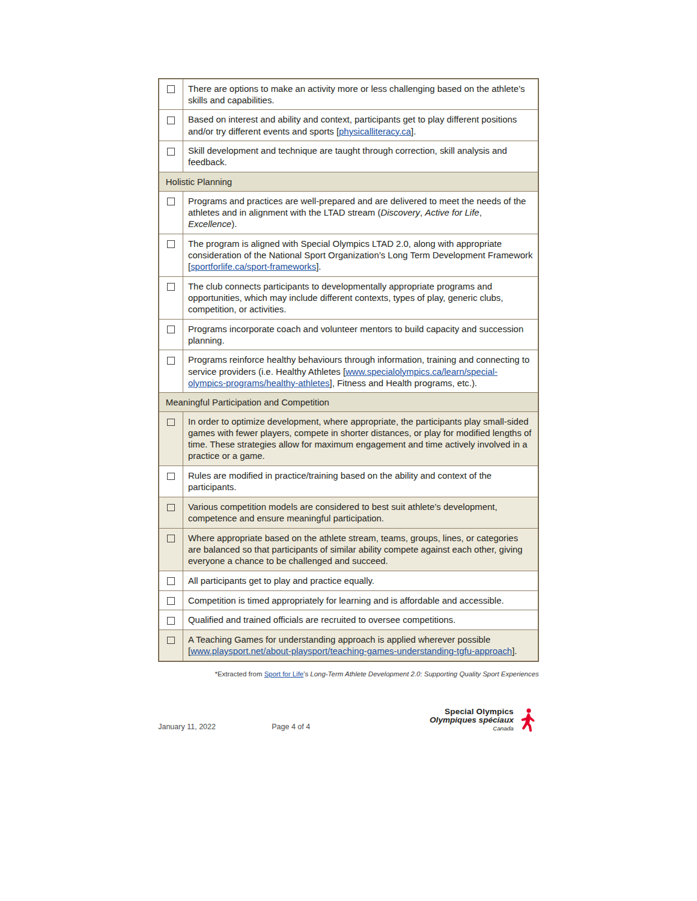| | There are options to make an activity more or less challenging based on the athlete’s skills and capabilities. |
| | Based on interest and ability and context, participants get to play different positions and/or try different events and sports [ physicalliteracy.ca ]. |
| | Skill development and technique are taught through correction, skill analysis and feedback. |
| Holistic Planning |
| | Programs and practices are well-prepared and are delivered to meet the needs of the athletes and in alignment with the LTAD stream ( Discovery , Active for Life , Excellence ). |
| | The program is aligned with Special Olympics LTAD 2.0, along with appropriate consideration of the National Sport Organization’s Long Term Development Framework [ sportforlife.ca/sport-frameworks ]. |
| | The club connects participants to developmentally appropriate programs and opportunities, which may include different contexts, types of play, generic clubs, competition, or activities. |
| | Programs incorporate coach and volunteer mentors to build capacity and succession planning. |
| | Programs reinforce healthy behaviours through information, training and connecting to service providers (i.e. Healthy Athletes [ www.specialolympics.ca/learn/special-olympics-programs/healthy-athletes ], Fitness and Health programs, etc.). |
| Meaningful Participation and Competition |
| | In order to optimize development, where appropriate, the participants play small-sided games with fewer players, compete in shorter distances, or play for modified lengths of time. These strategies allow for maximum engagement and time actively involved in a practice or a game. |
| | Rules are modified in practice/training based on the ability and context of the participants. |
| | Various competition models are considered to best suit athlete’s development, competence and ensure meaningful participation. |
| | Where appropriate based on the athlete stream, teams, groups, lines, or categories are balanced so that participants of similar ability compete against each other, giving everyone a chance to be challenged and succeed. |
| | All participants get to play and practice equally. |
| | Competition is timed appropriately for learning and is affordable and accessible. |
| | Qualified and trained officials are recruited to oversee competitions. |
| | A Teaching Games for understanding approach is applied wherever possible [ www.playsport.net/about-playsport/teaching-games-understanding-tgfu-approach ]. |
*Extracted from Sport for Life's Long-Term Athlete Development 2.0: Supporting Quality Sport Experiences
January 11, 2022
Page 4 of 4
Special Olympics
Olympiques spéciaux
Canada